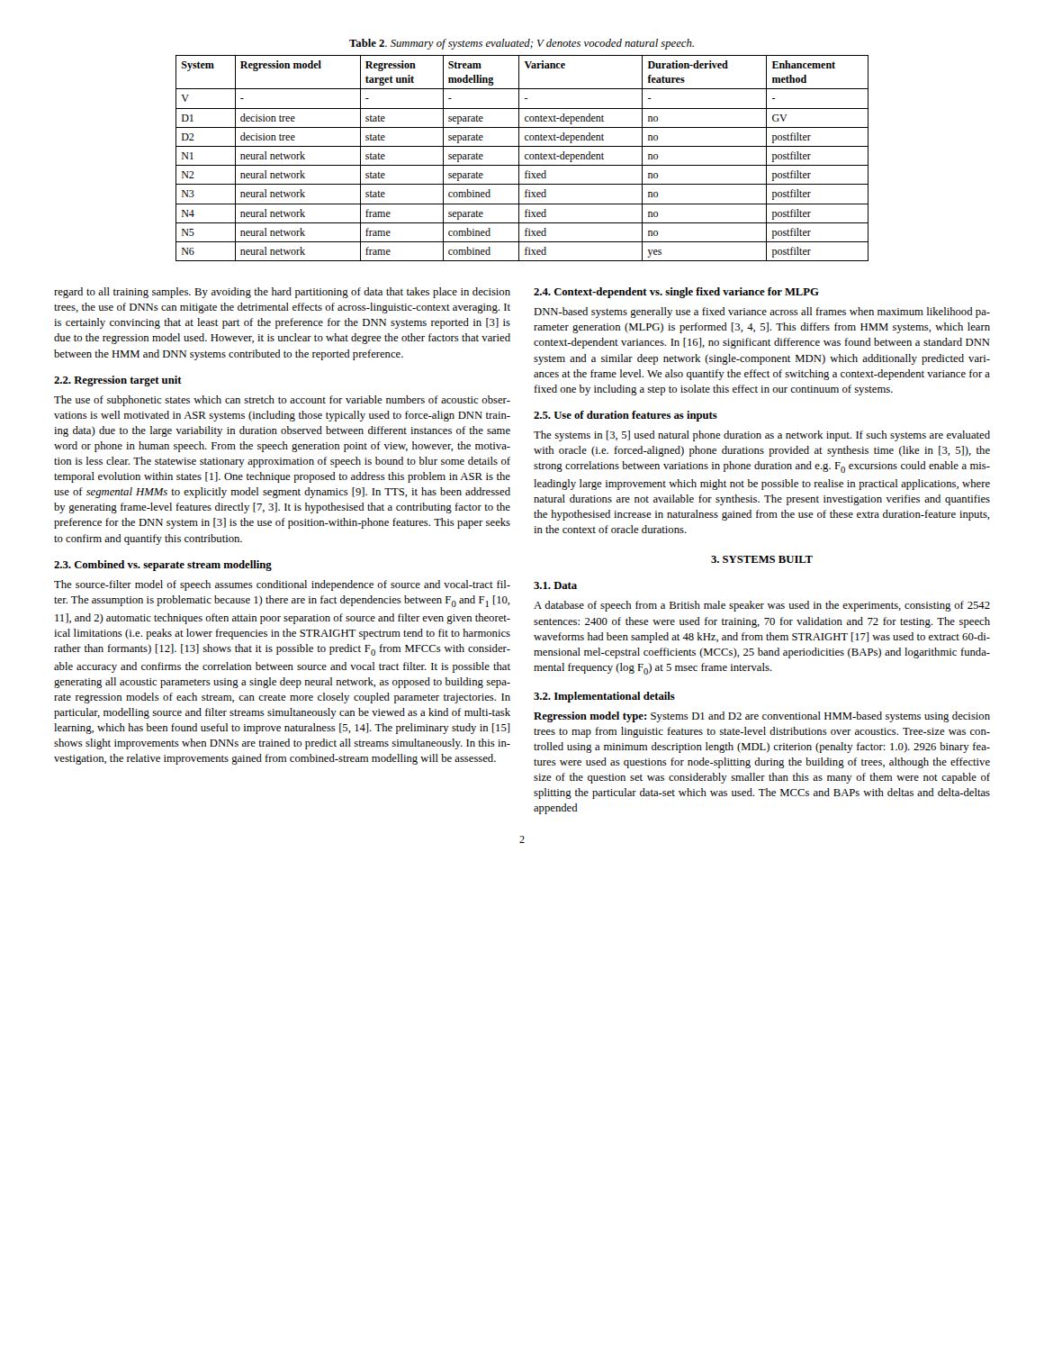Table 2. Summary of systems evaluated; V denotes vocoded natural speech.
| System | Regression model | Regression target unit | Stream modelling | Variance | Duration-derived features | Enhancement method |
| --- | --- | --- | --- | --- | --- | --- |
| V | - | - | - | - | - | - |
| D1 | decision tree | state | separate | context-dependent | no | GV |
| D2 | decision tree | state | separate | context-dependent | no | postfilter |
| N1 | neural network | state | separate | context-dependent | no | postfilter |
| N2 | neural network | state | separate | fixed | no | postfilter |
| N3 | neural network | state | combined | fixed | no | postfilter |
| N4 | neural network | frame | separate | fixed | no | postfilter |
| N5 | neural network | frame | combined | fixed | no | postfilter |
| N6 | neural network | frame | combined | fixed | yes | postfilter |
regard to all training samples. By avoiding the hard partitioning of data that takes place in decision trees, the use of DNNs can mitigate the detrimental effects of across-linguistic-context averaging. It is certainly convincing that at least part of the preference for the DNN systems reported in [3] is due to the regression model used. However, it is unclear to what degree the other factors that varied between the HMM and DNN systems contributed to the reported preference.
2.2. Regression target unit
The use of subphonetic states which can stretch to account for variable numbers of acoustic observations is well motivated in ASR systems (including those typically used to force-align DNN training data) due to the large variability in duration observed between different instances of the same word or phone in human speech. From the speech generation point of view, however, the motivation is less clear. The statewise stationary approximation of speech is bound to blur some details of temporal evolution within states [1]. One technique proposed to address this problem in ASR is the use of segmental HMMs to explicitly model segment dynamics [9]. In TTS, it has been addressed by generating frame-level features directly [7, 3]. It is hypothesised that a contributing factor to the preference for the DNN system in [3] is the use of position-within-phone features. This paper seeks to confirm and quantify this contribution.
2.3. Combined vs. separate stream modelling
The source-filter model of speech assumes conditional independence of source and vocal-tract filter. The assumption is problematic because 1) there are in fact dependencies between F0 and F1 [10, 11], and 2) automatic techniques often attain poor separation of source and filter even given theoretical limitations (i.e. peaks at lower frequencies in the STRAIGHT spectrum tend to fit to harmonics rather than formants) [12]. [13] shows that it is possible to predict F0 from MFCCs with considerable accuracy and confirms the correlation between source and vocal tract filter. It is possible that generating all acoustic parameters using a single deep neural network, as opposed to building separate regression models of each stream, can create more closely coupled parameter trajectories. In particular, modelling source and filter streams simultaneously can be viewed as a kind of multi-task learning, which has been found useful to improve naturalness [5, 14]. The preliminary study in [15] shows slight improvements when DNNs are trained to predict all streams simultaneously. In this investigation, the relative improvements gained from combined-stream modelling will be assessed.
2.4. Context-dependent vs. single fixed variance for MLPG
DNN-based systems generally use a fixed variance across all frames when maximum likelihood parameter generation (MLPG) is performed [3, 4, 5]. This differs from HMM systems, which learn context-dependent variances. In [16], no significant difference was found between a standard DNN system and a similar deep network (single-component MDN) which additionally predicted variances at the frame level. We also quantify the effect of switching a context-dependent variance for a fixed one by including a step to isolate this effect in our continuum of systems.
2.5. Use of duration features as inputs
The systems in [3, 5] used natural phone duration as a network input. If such systems are evaluated with oracle (i.e. forced-aligned) phone durations provided at synthesis time (like in [3, 5]), the strong correlations between variations in phone duration and e.g. F0 excursions could enable a misleadingly large improvement which might not be possible to realise in practical applications, where natural durations are not available for synthesis. The present investigation verifies and quantifies the hypothesised increase in naturalness gained from the use of these extra duration-feature inputs, in the context of oracle durations.
3. SYSTEMS BUILT
3.1. Data
A database of speech from a British male speaker was used in the experiments, consisting of 2542 sentences: 2400 of these were used for training, 70 for validation and 72 for testing. The speech waveforms had been sampled at 48 kHz, and from them STRAIGHT [17] was used to extract 60-dimensional mel-cepstral coefficients (MCCs), 25 band aperiodicities (BAPs) and logarithmic fundamental frequency (log F0) at 5 msec frame intervals.
3.2. Implementational details
Regression model type: Systems D1 and D2 are conventional HMM-based systems using decision trees to map from linguistic features to state-level distributions over acoustics. Tree-size was controlled using a minimum description length (MDL) criterion (penalty factor: 1.0). 2926 binary features were used as questions for node-splitting during the building of trees, although the effective size of the question set was considerably smaller than this as many of them were not capable of splitting the particular data-set which was used. The MCCs and BAPs with deltas and delta-deltas appended
2